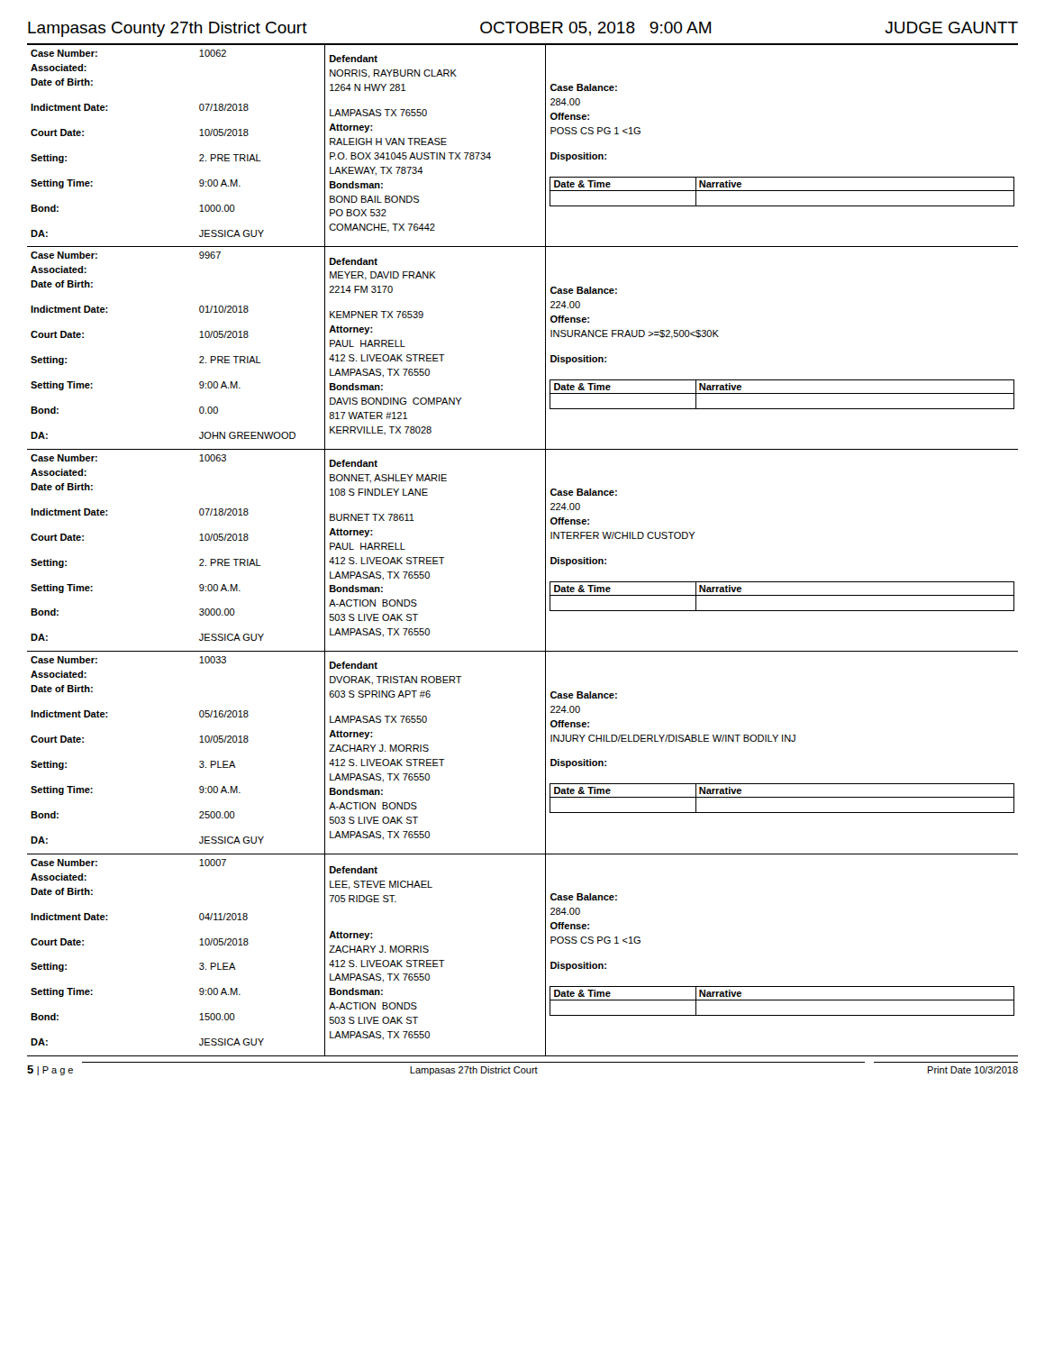Lampasas County 27th District Court
OCTOBER 05, 2018 9:00 AM
JUDGE GAUNTT
| Case Number: 10062 Associated: Date of Birth: Indictment Date: 07/18/2018 Court Date: 10/05/2018 Setting: 2. PRE TRIAL Setting Time: 9:00 A.M. Bond: 1000.00 DA: JESSICA GUY | Defendant NORRIS, RAYBURN CLARK 1264 N HWY 281 LAMPASAS TX 76550 Attorney: RALEIGH H VAN TREASE P.O. BOX 341045 AUSTIN TX 78734 LAKEWAY, TX 78734 Bondsman: BOND BAIL BONDS PO BOX 532 COMANCHE, TX 76442 | Case Balance: 284.00 Offense: POSS CS PG 1 <1G Disposition: / Date & Time / Narrative / / --- / --- / |
| Case Number: 9967 Associated: Date of Birth: Indictment Date: 01/10/2018 Court Date: 10/05/2018 Setting: 2. PRE TRIAL Setting Time: 9:00 A.M. Bond: 0.00 DA: JOHN GREENWOOD | Defendant MEYER, DAVID FRANK 2214 FM 3170 KEMPNER TX 76539 Attorney: PAUL HARRELL 412 S. LIVEOAK STREET LAMPASAS, TX 76550 Bondsman: DAVIS BONDING COMPANY 817 WATER #121 KERRVILLE, TX 78028 | Case Balance: 224.00 Offense: INSURANCE FRAUD >=$2,500<$30K Disposition: / Date & Time / Narrative / / --- / --- / |
| Case Number: 10063 Associated: Date of Birth: Indictment Date: 07/18/2018 Court Date: 10/05/2018 Setting: 2. PRE TRIAL Setting Time: 9:00 A.M. Bond: 3000.00 DA: JESSICA GUY | Defendant BONNET, ASHLEY MARIE 108 S FINDLEY LANE BURNET TX 78611 Attorney: PAUL HARRELL 412 S. LIVEOAK STREET LAMPASAS, TX 76550 Bondsman: A-ACTION BONDS 503 S LIVE OAK ST LAMPASAS, TX 76550 | Case Balance: 224.00 Offense: INTERFER W/CHILD CUSTODY Disposition: / Date & Time / Narrative / / --- / --- / |
| Case Number: 10033 Associated: Date of Birth: Indictment Date: 05/16/2018 Court Date: 10/05/2018 Setting: 3. PLEA Setting Time: 9:00 A.M. Bond: 2500.00 DA: JESSICA GUY | Defendant DVORAK, TRISTAN ROBERT 603 S SPRING APT #6 LAMPASAS TX 76550 Attorney: ZACHARY J. MORRIS 412 S. LIVEOAK STREET LAMPASAS, TX 76550 Bondsman: A-ACTION BONDS 503 S LIVE OAK ST LAMPASAS, TX 76550 | Case Balance: 224.00 Offense: INJURY CHILD/ELDERLY/DISABLE W/INT BODILY INJ Disposition: / Date & Time / Narrative / / --- / --- / |
| Case Number: 10007 Associated: Date of Birth: Indictment Date: 04/11/2018 Court Date: 10/05/2018 Setting: 3. PLEA Setting Time: 9:00 A.M. Bond: 1500.00 DA: JESSICA GUY | Defendant LEE, STEVE MICHAEL 705 RIDGE ST. Attorney: ZACHARY J. MORRIS 412 S. LIVEOAK STREET LAMPASAS, TX 76550 Bondsman: A-ACTION BONDS 503 S LIVE OAK ST LAMPASAS, TX 76550 | Case Balance: 284.00 Offense: POSS CS PG 1 <1G Disposition: / Date & Time / Narrative / / --- / --- / |
5 | P a g e
Lampasas 27th District Court
Print Date 10/3/2018